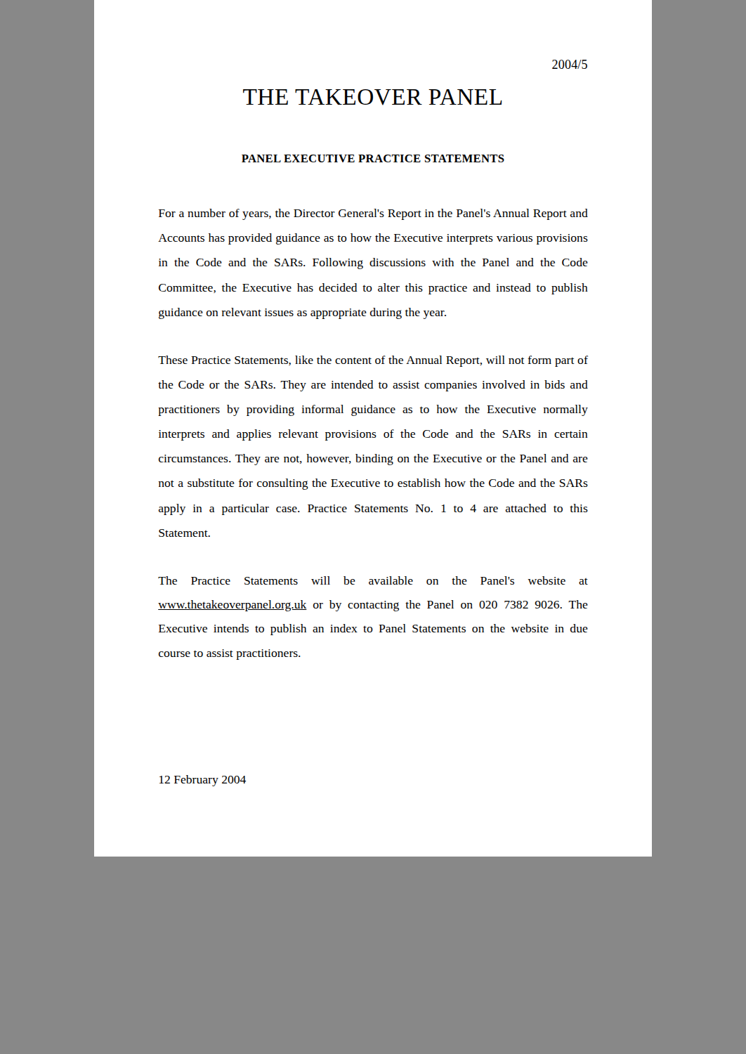2004/5
THE TAKEOVER PANEL
PANEL EXECUTIVE PRACTICE STATEMENTS
For a number of years, the Director General's Report in the Panel's Annual Report and Accounts has provided guidance as to how the Executive interprets various provisions in the Code and the SARs. Following discussions with the Panel and the Code Committee, the Executive has decided to alter this practice and instead to publish guidance on relevant issues as appropriate during the year.
These Practice Statements, like the content of the Annual Report, will not form part of the Code or the SARs. They are intended to assist companies involved in bids and practitioners by providing informal guidance as to how the Executive normally interprets and applies relevant provisions of the Code and the SARs in certain circumstances. They are not, however, binding on the Executive or the Panel and are not a substitute for consulting the Executive to establish how the Code and the SARs apply in a particular case. Practice Statements No. 1 to 4 are attached to this Statement.
The Practice Statements will be available on the Panel's website at www.thetakeoverpanel.org.uk or by contacting the Panel on 020 7382 9026. The Executive intends to publish an index to Panel Statements on the website in due course to assist practitioners.
12 February 2004